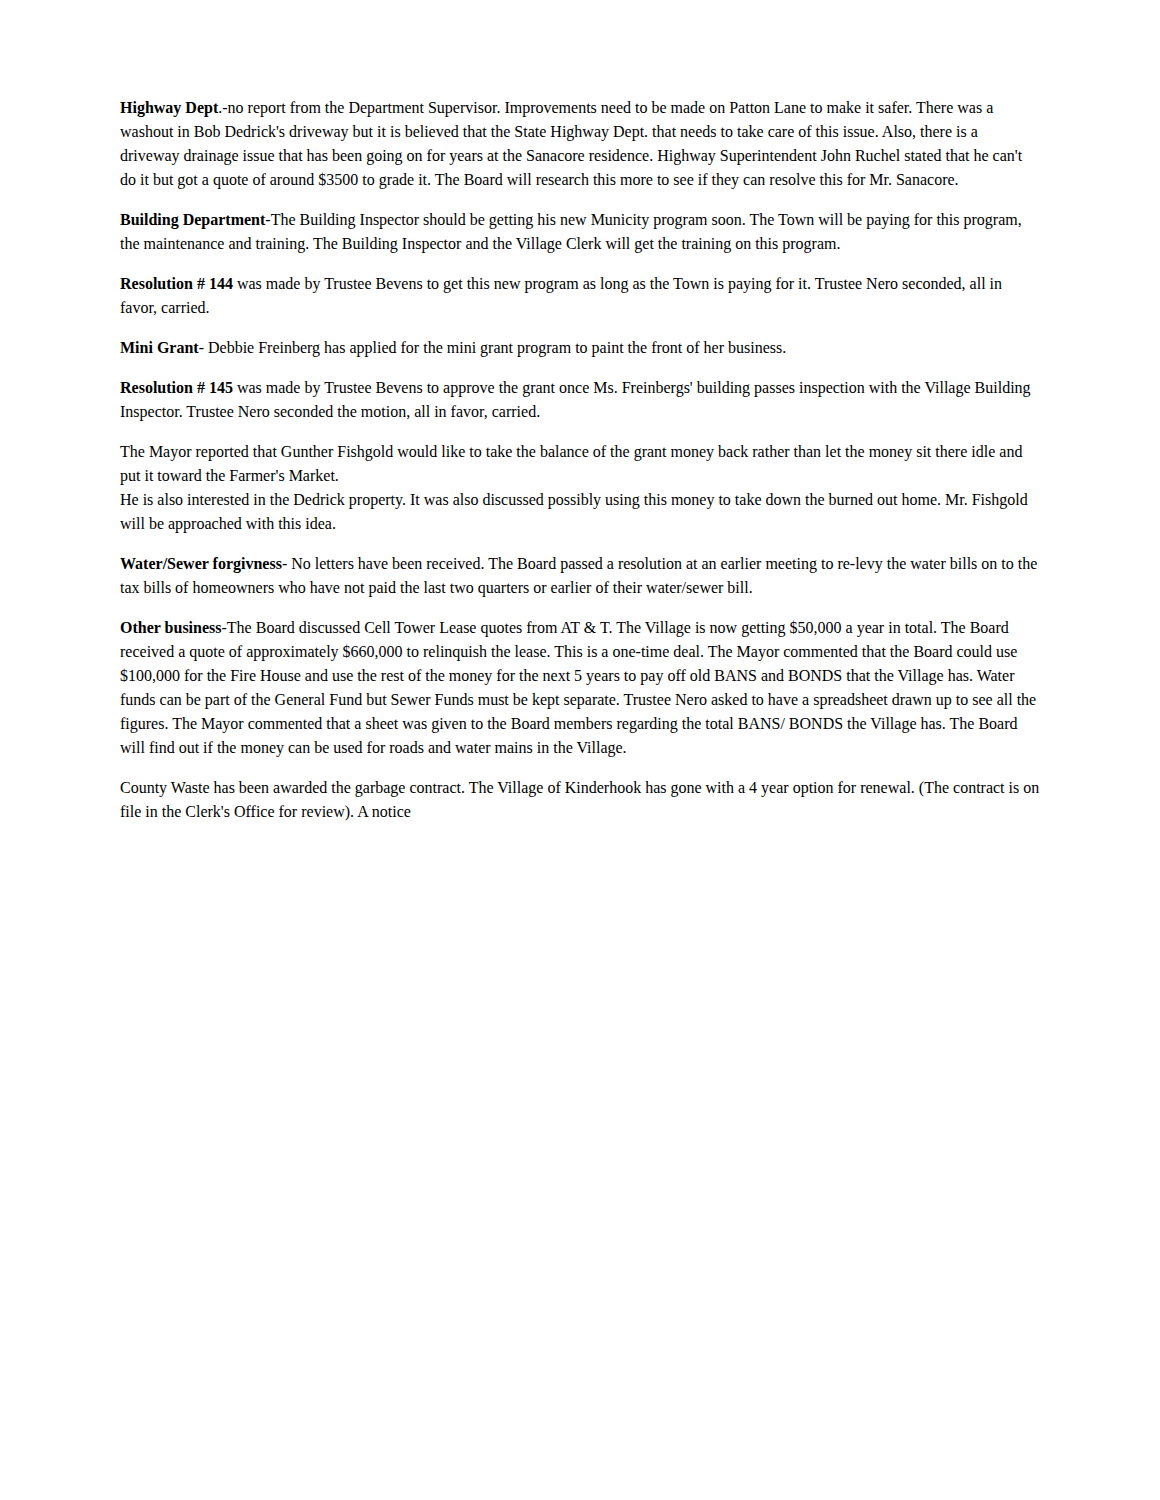Highway Dept.-no report from the Department Supervisor. Improvements need to be made on Patton Lane to make it safer. There was a washout in Bob Dedrick's driveway but it is believed that the State Highway Dept. that needs to take care of this issue. Also, there is a driveway drainage issue that has been going on for years at the Sanacore residence. Highway Superintendent John Ruchel stated that he can't do it but got a quote of around $3500 to grade it. The Board will research this more to see if they can resolve this for Mr. Sanacore.
Building Department-The Building Inspector should be getting his new Municity program soon. The Town will be paying for this program, the maintenance and training. The Building Inspector and the Village Clerk will get the training on this program.
Resolution # 144 was made by Trustee Bevens to get this new program as long as the Town is paying for it. Trustee Nero seconded, all in favor, carried.
Mini Grant- Debbie Freinberg has applied for the mini grant program to paint the front of her business.
Resolution # 145 was made by Trustee Bevens to approve the grant once Ms. Freinbergs' building passes inspection with the Village Building Inspector. Trustee Nero seconded the motion, all in favor, carried.
The Mayor reported that Gunther Fishgold would like to take the balance of the grant money back rather than let the money sit there idle and put it toward the Farmer's Market.
He is also interested in the Dedrick property. It was also discussed possibly using this money to take down the burned out home. Mr. Fishgold will be approached with this idea.
Water/Sewer forgivness- No letters have been received. The Board passed a resolution at an earlier meeting to re-levy the water bills on to the tax bills of homeowners who have not paid the last two quarters or earlier of their water/sewer bill.
Other business-The Board discussed Cell Tower Lease quotes from AT & T. The Village is now getting $50,000 a year in total. The Board received a quote of approximately $660,000 to relinquish the lease. This is a one-time deal. The Mayor commented that the Board could use $100,000 for the Fire House and use the rest of the money for the next 5 years to pay off old BANS and BONDS that the Village has. Water funds can be part of the General Fund but Sewer Funds must be kept separate. Trustee Nero asked to have a spreadsheet drawn up to see all the figures. The Mayor commented that a sheet was given to the Board members regarding the total BANS/ BONDS the Village has. The Board will find out if the money can be used for roads and water mains in the Village.
County Waste has been awarded the garbage contract. The Village of Kinderhook has gone with a 4 year option for renewal. (The contract is on file in the Clerk's Office for review). A notice